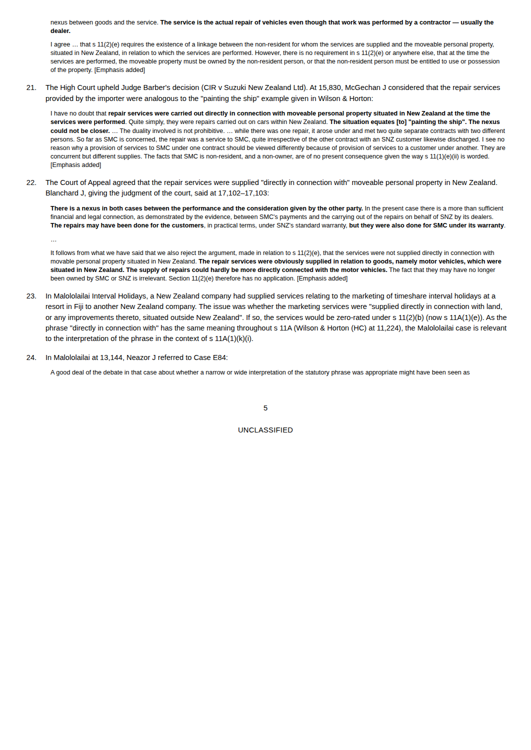nexus between goods and the service. The service is the actual repair of vehicles even though that work was performed by a contractor — usually the dealer.
I agree … that s 11(2)(e) requires the existence of a linkage between the non-resident for whom the services are supplied and the moveable personal property, situated in New Zealand, in relation to which the services are performed. However, there is no requirement in s 11(2)(e) or anywhere else, that at the time the services are performed, the moveable property must be owned by the non-resident person, or that the non-resident person must be entitled to use or possession of the property. [Emphasis added]
21.
The High Court upheld Judge Barber's decision (CIR v Suzuki New Zealand Ltd). At 15,830, McGechan J considered that the repair services provided by the importer were analogous to the "painting the ship" example given in Wilson & Horton:
I have no doubt that repair services were carried out directly in connection with moveable personal property situated in New Zealand at the time the services were performed. Quite simply, they were repairs carried out on cars within New Zealand. The situation equates [to] "painting the ship". The nexus could not be closer. … The duality involved is not prohibitive. … while there was one repair, it arose under and met two quite separate contracts with two different persons. So far as SMC is concerned, the repair was a service to SMC, quite irrespective of the other contract with an SNZ customer likewise discharged. I see no reason why a provision of services to SMC under one contract should be viewed differently because of provision of services to a customer under another. They are concurrent but different supplies. The facts that SMC is non-resident, and a non-owner, are of no present consequence given the way s 11(1)(e)(ii) is worded. [Emphasis added]
22.
The Court of Appeal agreed that the repair services were supplied "directly in connection with" moveable personal property in New Zealand. Blanchard J, giving the judgment of the court, said at 17,102–17,103:
There is a nexus in both cases between the performance and the consideration given by the other party. In the present case there is a more than sufficient financial and legal connection, as demonstrated by the evidence, between SMC's payments and the carrying out of the repairs on behalf of SNZ by its dealers. The repairs may have been done for the customers, in practical terms, under SNZ's standard warranty, but they were also done for SMC under its warranty.
…
It follows from what we have said that we also reject the argument, made in relation to s 11(2)(e), that the services were not supplied directly in connection with movable personal property situated in New Zealand. The repair services were obviously supplied in relation to goods, namely motor vehicles, which were situated in New Zealand. The supply of repairs could hardly be more directly connected with the motor vehicles. The fact that they may have no longer been owned by SMC or SNZ is irrelevant. Section 11(2)(e) therefore has no application. [Emphasis added]
23.
In Malololailai Interval Holidays, a New Zealand company had supplied services relating to the marketing of timeshare interval holidays at a resort in Fiji to another New Zealand company. The issue was whether the marketing services were "supplied directly in connection with land, or any improvements thereto, situated outside New Zealand". If so, the services would be zero-rated under s 11(2)(b) (now s 11A(1)(e)). As the phrase "directly in connection with" has the same meaning throughout s 11A (Wilson & Horton (HC) at 11,224), the Malololailai case is relevant to the interpretation of the phrase in the context of s 11A(1)(k)(i).
24.
In Malololailai at 13,144, Neazor J referred to Case E84:
A good deal of the debate in that case about whether a narrow or wide interpretation of the statutory phrase was appropriate might have been seen as
5
UNCLASSIFIED